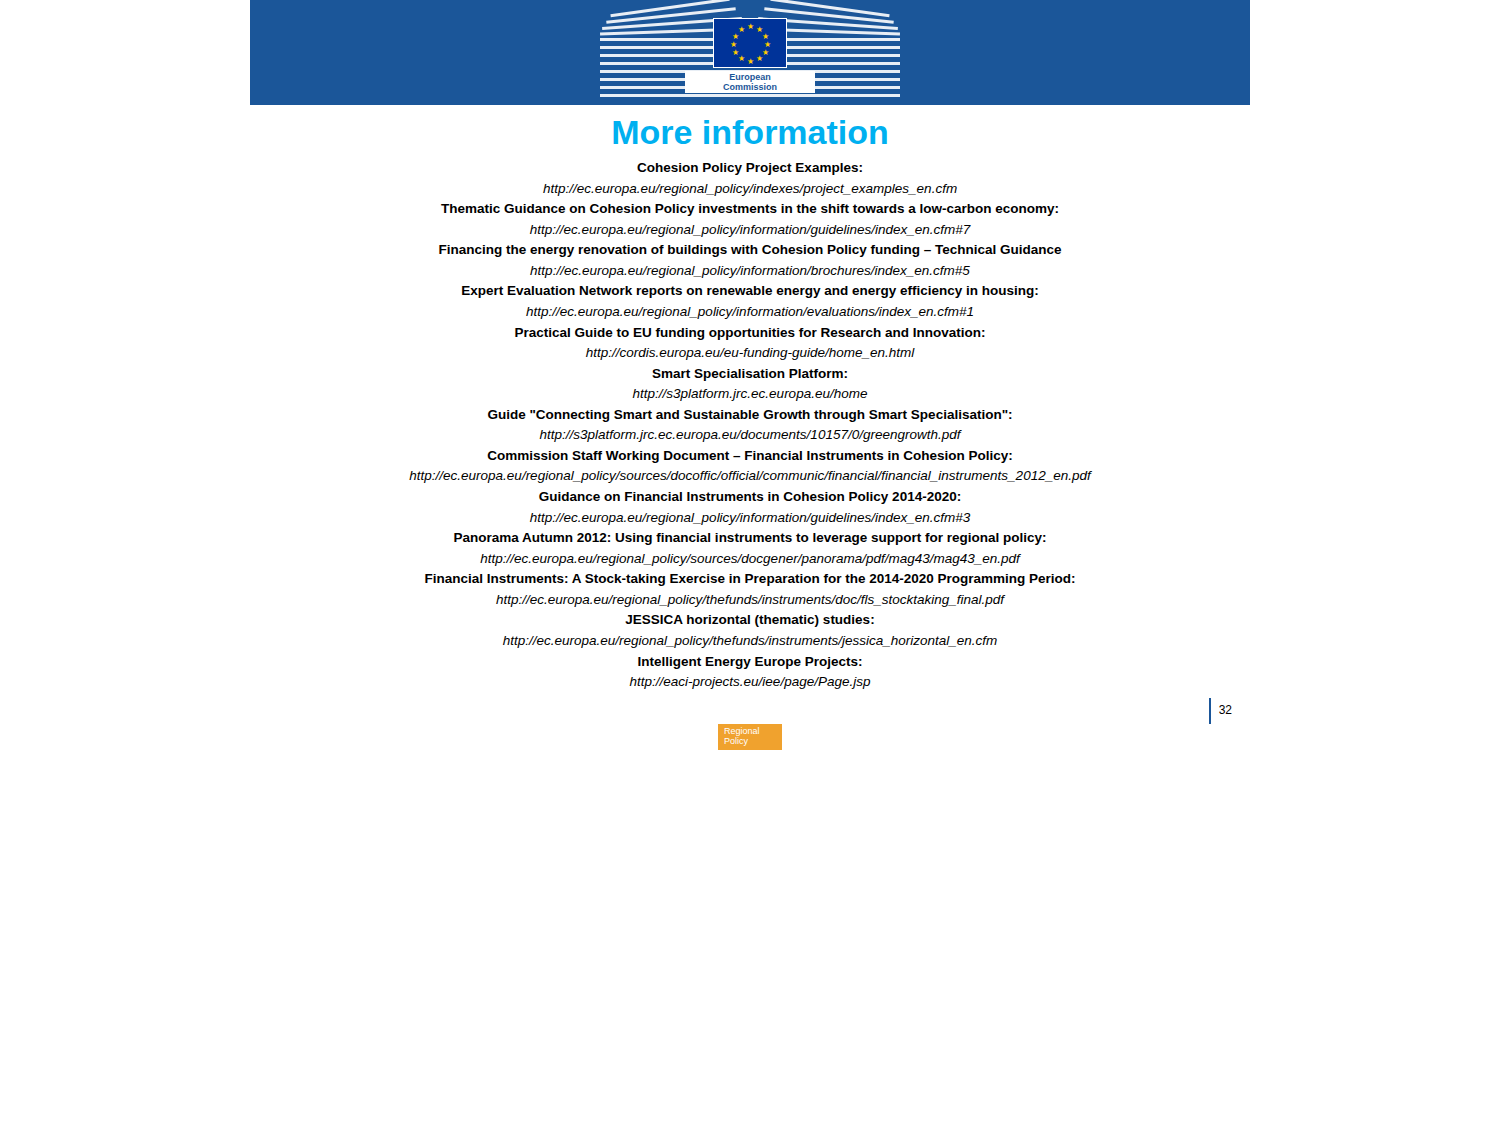★ ★ ★ ★ ★ ★ ★ ★ ★ ★ ★ ★
European
Commission
More information
Cohesion Policy Project Examples:
http://ec.europa.eu/regional_policy/indexes/project_examples_en.cfm
Thematic Guidance on Cohesion Policy investments in the shift towards a low-carbon economy:
http://ec.europa.eu/regional_policy/information/guidelines/index_en.cfm#7
Financing the energy renovation of buildings with Cohesion Policy funding – Technical Guidance
http://ec.europa.eu/regional_policy/information/brochures/index_en.cfm#5
Expert Evaluation Network reports on renewable energy and energy efficiency in housing:
http://ec.europa.eu/regional_policy/information/evaluations/index_en.cfm#1
Practical Guide to EU funding opportunities for Research and Innovation:
http://cordis.europa.eu/eu-funding-guide/home_en.html
Smart Specialisation Platform:
http://s3platform.jrc.ec.europa.eu/home
Guide "Connecting Smart and Sustainable Growth through Smart Specialisation":
http://s3platform.jrc.ec.europa.eu/documents/10157/0/greengrowth.pdf
Commission Staff Working Document – Financial Instruments in Cohesion Policy:
http://ec.europa.eu/regional_policy/sources/docoffic/official/communic/financial/financial_instruments_2012_en.pdf
Guidance on Financial Instruments in Cohesion Policy 2014-2020:
http://ec.europa.eu/regional_policy/information/guidelines/index_en.cfm#3
Panorama Autumn 2012: Using financial instruments to leverage support for regional policy:
http://ec.europa.eu/regional_policy/sources/docgener/panorama/pdf/mag43/mag43_en.pdf
Financial Instruments: A Stock-taking Exercise in Preparation for the 2014-2020 Programming Period:
http://ec.europa.eu/regional_policy/thefunds/instruments/doc/fls_stocktaking_final.pdf
JESSICA horizontal (thematic) studies:
http://ec.europa.eu/regional_policy/thefunds/instruments/jessica_horizontal_en.cfm
Intelligent Energy Europe Projects:
http://eaci-projects.eu/iee/page/Page.jsp
32
Regional
Policy